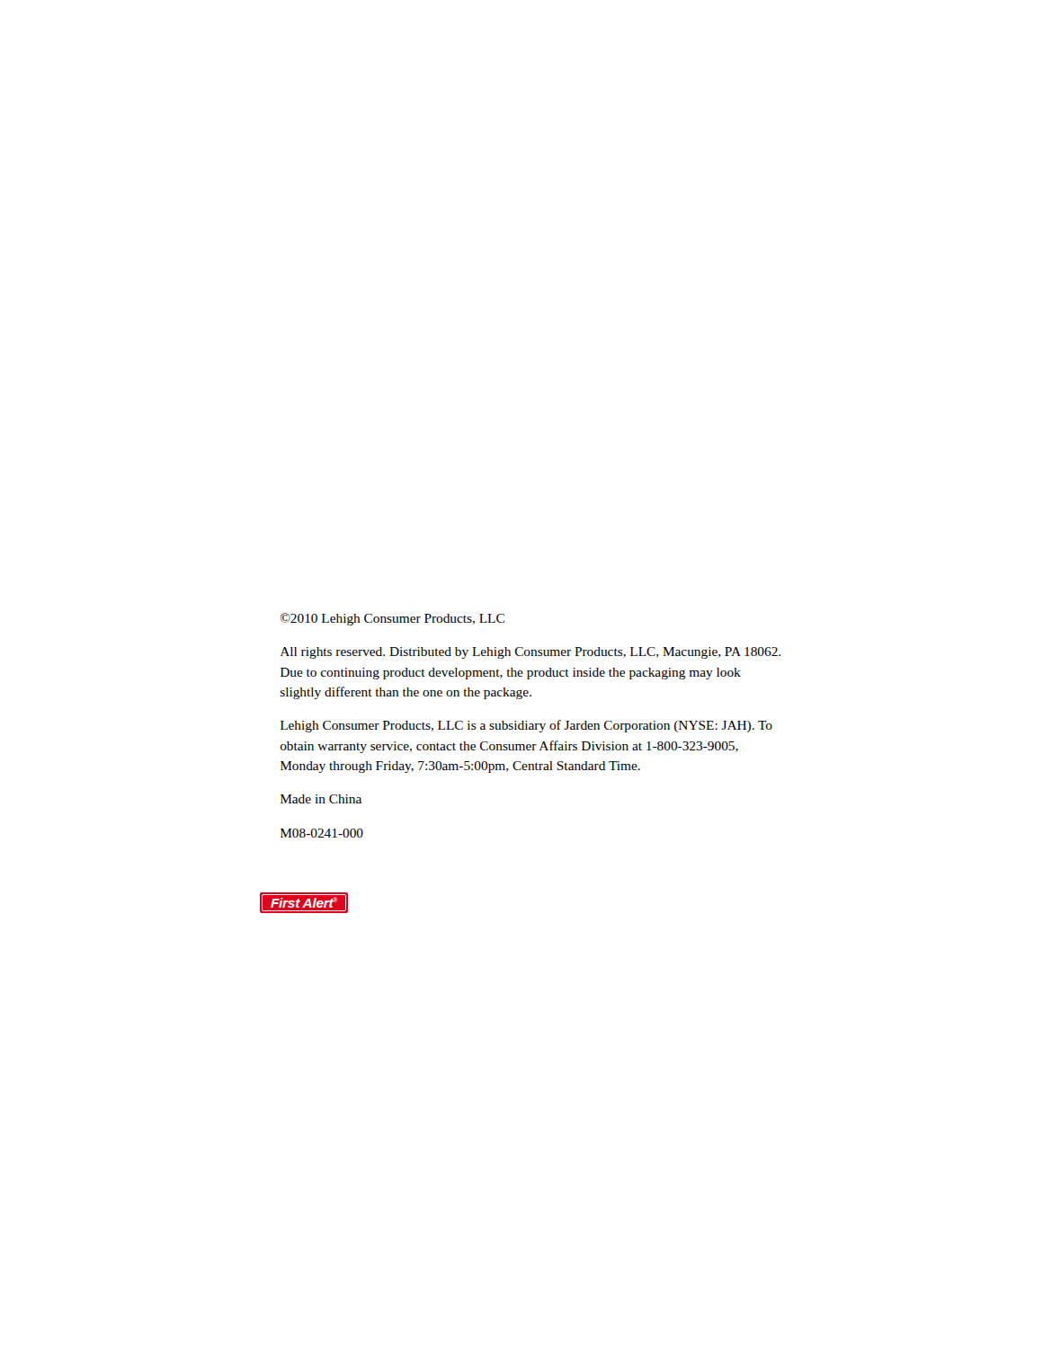©2010 Lehigh Consumer Products, LLC
All rights reserved. Distributed by Lehigh Consumer Products, LLC, Macungie, PA 18062. Due to continuing product development, the product inside the packaging may look slightly different than the one on the package.
Lehigh Consumer Products, LLC is a subsidiary of Jarden Corporation (NYSE: JAH). To obtain warranty service, contact the Consumer Affairs Division at 1-800-323-9005, Monday through Friday, 7:30am-5:00pm, Central Standard Time.
Made in China
M08-0241-000
First Alert®